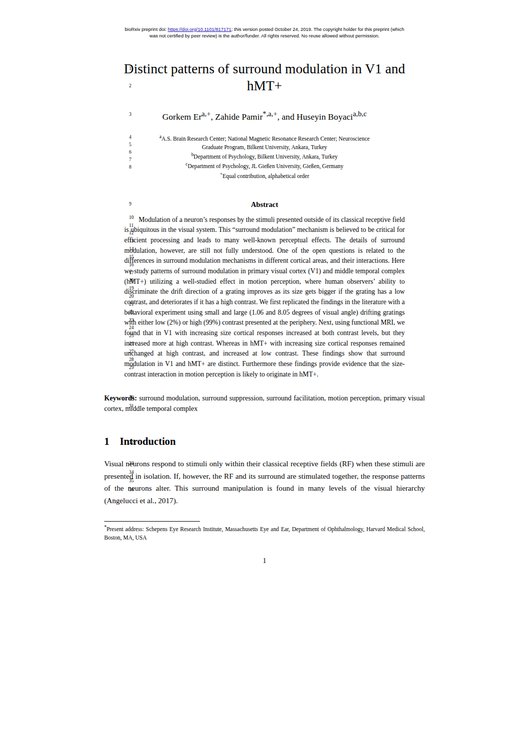bioRxiv preprint doi: https://doi.org/10.1101/817171; this version posted October 24, 2019. The copyright holder for this preprint (which
was not certified by peer review) is the author/funder. All rights reserved. No reuse allowed without permission.
1 2
Distinct patterns of surround modulation in V1 and
hMT+
3
Gorkem Era,+, Zahide Pamir*,a,+, and Huseyin Boyacia,b,c
4 5 6 7 8
aA.S. Brain Research Center; National Magnetic Resonance Research Center; Neuroscience
Graduate Program, Bilkent University, Ankara, Turkey
bDepartment of Psychology, Bilkent University, Ankara, Turkey
cDepartment of Psychology, JL Gießen University, Gießen, Germany
+Equal contribution, alphabetical order
9 10 11 12 13 14 15 16 17 18 19 20 21 22 23 24 25 26 27 28 29
Abstract
Modulation of a neuron’s responses by the stimuli presented outside of its classical receptive field is ubiquitous in the visual system. This “surround modulation” mechanism is believed to be critical for efficient processing and leads to many well-known perceptual effects. The details of surround modulation, however, are still not fully understood. One of the open questions is related to the differences in surround modulation mechanisms in different cortical areas, and their interactions. Here we study patterns of surround modulation in primary visual cortex (V1) and middle temporal complex (hMT+) utilizing a well-studied effect in motion perception, where human observers’ ability to discriminate the drift direction of a grating improves as its size gets bigger if the grating has a low contrast, and deteriorates if it has a high contrast. We first replicated the findings in the literature with a behavioral experiment using small and large (1.06 and 8.05 degrees of visual angle) drifting gratings with either low (2%) or high (99%) contrast presented at the periphery. Next, using functional MRI, we found that in V1 with increasing size cortical responses increased at both contrast levels, but they increased more at high contrast. Whereas in hMT+ with increasing size cortical responses remained unchanged at high contrast, and increased at low contrast. These findings show that surround modulation in V1 and hMT+ are distinct. Furthermore these findings provide evidence that the size-contrast interaction in motion perception is likely to originate in hMT+.
30 31
Keywords: surround modulation, surround suppression, surround facilitation, motion perception, primary visual cortex, middle temporal complex
32
1 Introduction
33 34 35 36
Visual neurons respond to stimuli only within their classical receptive fields (RF) when these stimuli are presented in isolation. If, however, the RF and its surround are stimulated together, the response patterns of the neurons alter. This surround manipulation is found in many levels of the visual hierarchy (Angelucci et al., 2017).
*Present address: Schepens Eye Research Institute, Massachusetts Eye and Ear, Department of Ophthalmology, Harvard Medical School, Boston, MA, USA
1